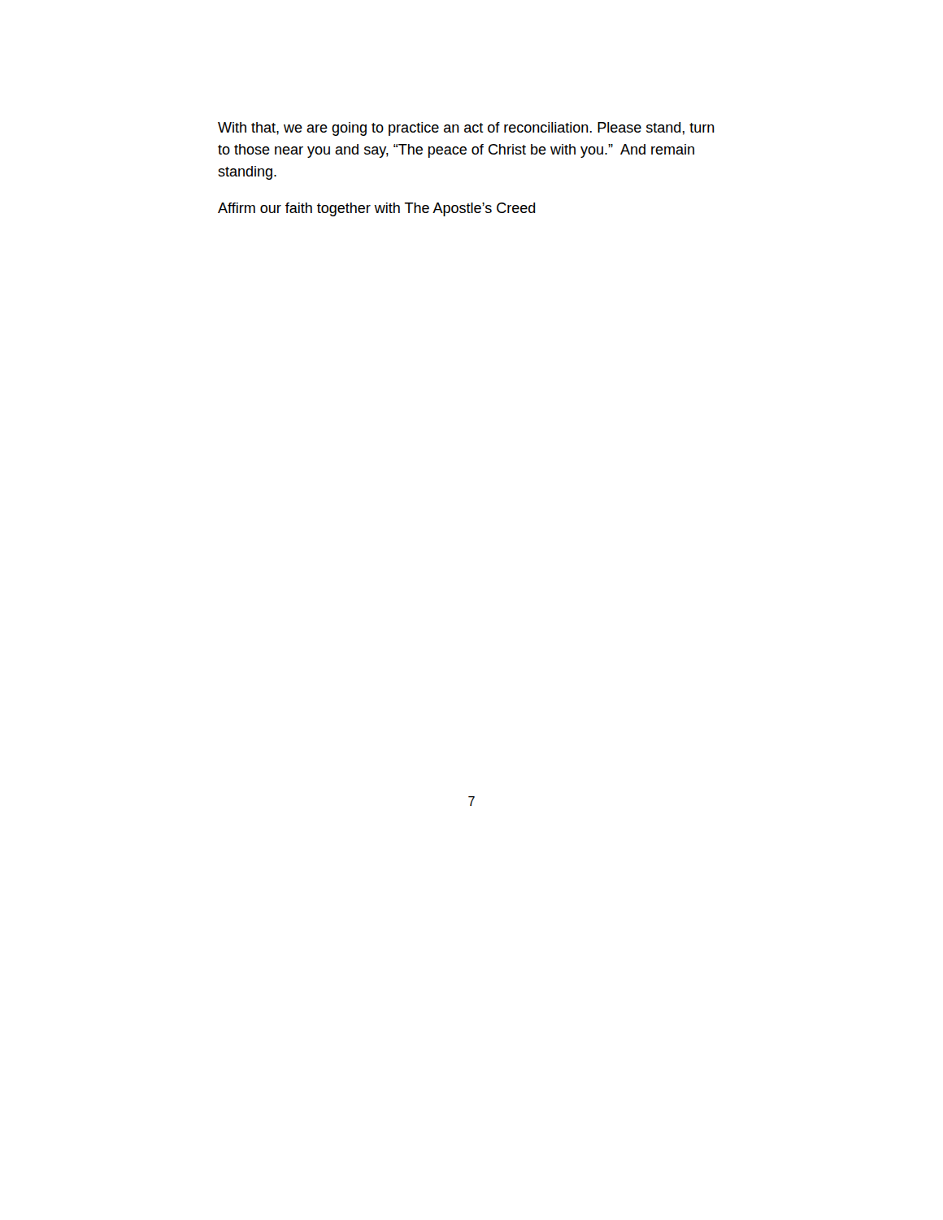With that, we are going to practice an act of reconciliation. Please stand, turn to those near you and say, “The peace of Christ be with you.” And remain standing.
Affirm our faith together with The Apostle’s Creed
7